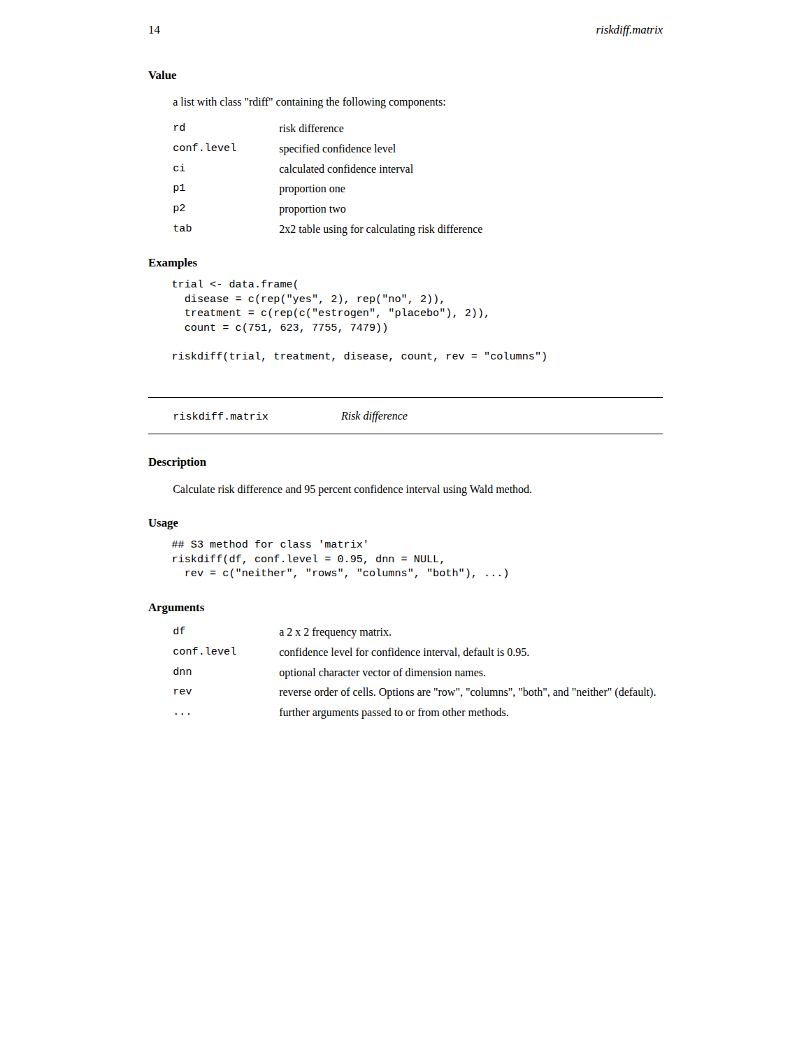14 riskdiff.matrix
Value
a list with class "rdiff" containing the following components:
rd
risk difference
conf.level
specified confidence level
ci
calculated confidence interval
p1
proportion one
p2
proportion two
tab
2x2 table using for calculating risk difference
Examples
trial <- data.frame(
  disease = c(rep("yes", 2), rep("no", 2)),
  treatment = c(rep(c("estrogen", "placebo"), 2)),
  count = c(751, 623, 7755, 7479))

riskdiff(trial, treatment, disease, count, rev = "columns")
riskdiff.matrix Risk difference
Description
Calculate risk difference and 95 percent confidence interval using Wald method.
Usage
## S3 method for class 'matrix'
riskdiff(df, conf.level = 0.95, dnn = NULL,
  rev = c("neither", "rows", "columns", "both"), ...)
Arguments
df
a 2 x 2 frequency matrix.
conf.level
confidence level for confidence interval, default is 0.95.
dnn
optional character vector of dimension names.
rev
reverse order of cells. Options are "row", "columns", "both", and "neither" (default).
...
further arguments passed to or from other methods.